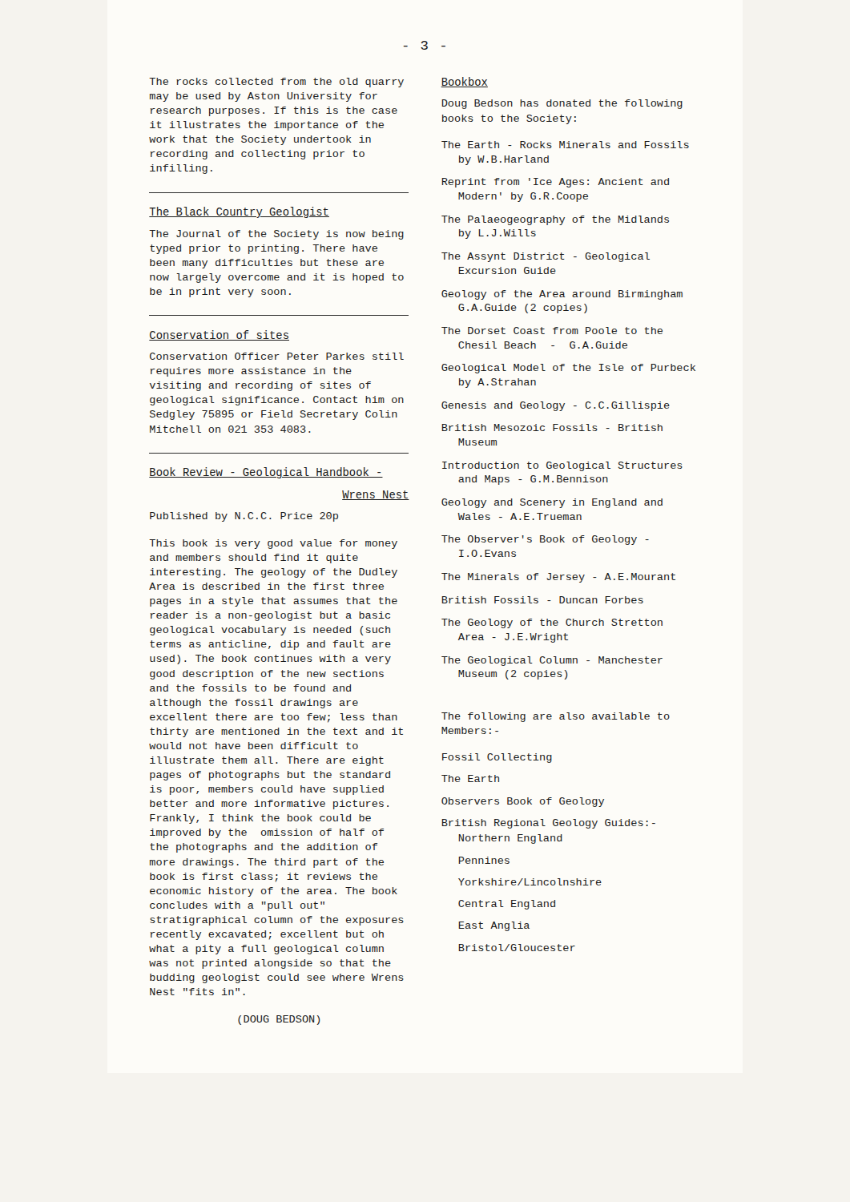- 3 -
The rocks collected from the old quarry may be used by Aston University for research purposes. If this is the case it illustrates the importance of the work that the Society undertook in recording and collecting prior to infilling.
The Black Country Geologist
The Journal of the Society is now being typed prior to printing. There have been many difficulties but these are now largely overcome and it is hoped to be in print very soon.
Conservation of sites
Conservation Officer Peter Parkes still requires more assistance in the visiting and recording of sites of geological significance. Contact him on Sedgley 75895 or Field Secretary Colin Mitchell on 021 353 4083.
Book Review - Geological Handbook -
Wrens Nest
Published by N.C.C. Price 20p
This book is very good value for money and members should find it quite interesting. The geology of the Dudley Area is described in the first three pages in a style that assumes that the reader is a non-geologist but a basic geological vocabulary is needed (such terms as anticline, dip and fault are used). The book continues with a very good description of the new sections and the fossils to be found and although the fossil drawings are excellent there are too few; less than thirty are mentioned in the text and it would not have been difficult to illustrate them all. There are eight pages of photographs but the standard is poor, members could have supplied better and more informative pictures. Frankly, I think the book could be improved by the omission of half of the photographs and the addition of more drawings. The third part of the book is first class; it reviews the economic history of the area. The book concludes with a "pull out" stratigraphical column of the exposures recently excavated; excellent but oh what a pity a full geological column was not printed alongside so that the budding geologist could see where Wrens Nest "fits in".
(DOUG BEDSON)
Bookbox
Doug Bedson has donated the following books to the Society:
The Earth - Rocks Minerals and Fossilsby W.B.Harland
Reprint from 'Ice Ages: Ancient andModern' by G.R.Coope
The Palaeogeography of the Midlandsby L.J.Wills
The Assynt District - GeologicalExcursion Guide
Geology of the Area around BirminghamG.A.Guide (2 copies)
The Dorset Coast from Poole to theChesil Beach - G.A.Guide
Geological Model of the Isle of Purbeckby A.Strahan
Genesis and Geology - C.C.Gillispie
British Mesozoic Fossils - BritishMuseum
Introduction to Geological Structuresand Maps - G.M.Bennison
Geology and Scenery in England andWales - A.E.Trueman
The Observer's Book of Geology -I.O.Evans
The Minerals of Jersey - A.E.Mourant
British Fossils - Duncan Forbes
The Geology of the Church StrettonArea - J.E.Wright
The Geological Column - ManchesterMuseum (2 copies)
The following are also available to Members:-
Fossil Collecting
The Earth
Observers Book of Geology
British Regional Geology Guides:-
Northern England
Pennines
Yorkshire/Lincolnshire
Central England
East Anglia
Bristol/Gloucester